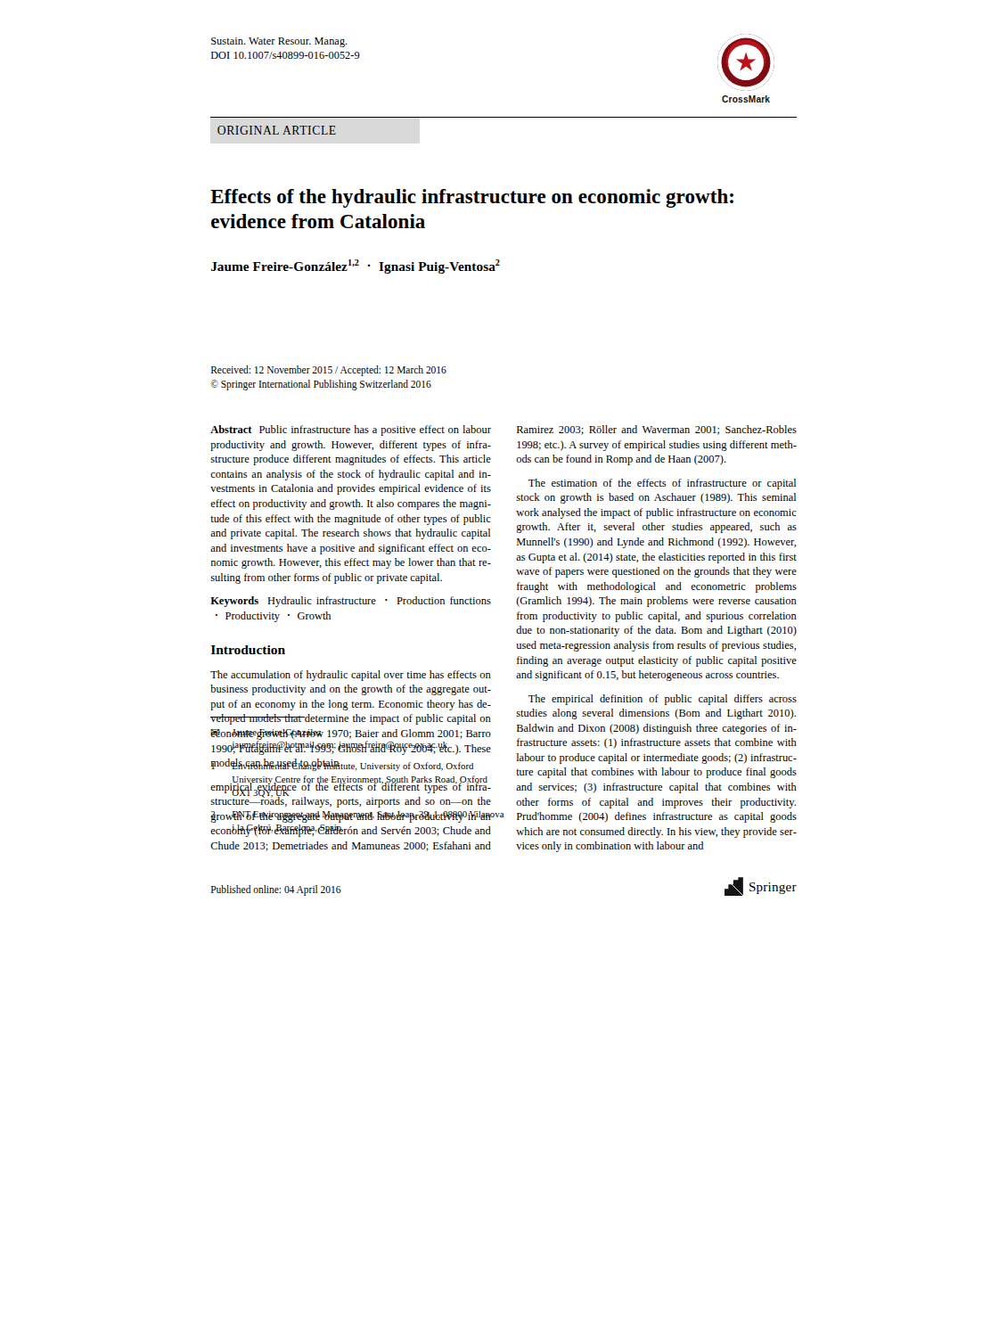Sustain. Water Resour. Manag.
DOI 10.1007/s40899-016-0052-9
CrossMark
ORIGINAL ARTICLE
Effects of the hydraulic infrastructure on economic growth:
evidence from Catalonia
Jaume Freire-González1,2 · Ignasi Puig-Ventosa2
Received: 12 November 2015 / Accepted: 12 March 2016
© Springer International Publishing Switzerland 2016
Abstract Public infrastructure has a positive effect on labour productivity and growth. However, different types of infrastructure produce different magnitudes of effects. This article contains an analysis of the stock of hydraulic capital and investments in Catalonia and provides empirical evidence of its effect on productivity and growth. It also compares the magnitude of this effect with the magnitude of other types of public and private capital. The research shows that hydraulic capital and investments have a positive and significant effect on economic growth. However, this effect may be lower than that resulting from other forms of public or private capital.
Keywords Hydraulic infrastructure · Production functions · Productivity · Growth
Introduction
The accumulation of hydraulic capital over time has effects on business productivity and on the growth of the aggregate output of an economy in the long term. Economic theory has developed models that determine the impact of public capital on economic growth (Arrow 1970; Baier and Glomm 2001; Barro 1990; Futagami et al. 1993; Ghosh and Roy 2004; etc.). These models can be used to obtain
empirical evidence of the effects of different types of infrastructure—roads, railways, ports, airports and so on—on the growth of the aggregate output and labour productivity in an economy (for example, Calderón and Servén 2003; Chude and Chude 2013; Demetriades and Mamuneas 2000; Esfahani and Ramirez 2003; Röller and Waverman 2001; Sanchez-Robles 1998; etc.). A survey of empirical studies using different methods can be found in Romp and de Haan (2007).
The estimation of the effects of infrastructure or capital stock on growth is based on Aschauer (1989). This seminal work analysed the impact of public infrastructure on economic growth. After it, several other studies appeared, such as Munnell's (1990) and Lynde and Richmond (1992). However, as Gupta et al. (2014) state, the elasticities reported in this first wave of papers were questioned on the grounds that they were fraught with methodological and econometric problems (Gramlich 1994). The main problems were reverse causation from productivity to public capital, and spurious correlation due to non-stationarity of the data. Bom and Ligthart (2010) used meta-regression analysis from results of previous studies, finding an average output elasticity of public capital positive and significant of 0.15, but heterogeneous across countries.
The empirical definition of public capital differs across studies along several dimensions (Bom and Ligthart 2010). Baldwin and Dixon (2008) distinguish three categories of infrastructure assets: (1) infrastructure assets that combine with labour to produce capital or intermediate goods; (2) infrastructure capital that combines with labour to produce final goods and services; (3) infrastructure capital that combines with other forms of capital and improves their productivity. Prud'homme (2004) defines infrastructure as capital goods which are not consumed directly. In his view, they provide services only in combination with labour and
✉
Jaume Freire-González
jaumefreire@hotmail.com; jaume.freire@ouce.ox.ac.uk
1
Environmental Change Institute, University of Oxford, Oxford University Centre for the Environment, South Parks Road, Oxford OX1 3QY, UK
2
ENT Environment and Management, Sant Joan, 39, 1, 08800 Vilanova i la Geltrú, Barcelona, Spain
Published online: 04 April 2016
Springer